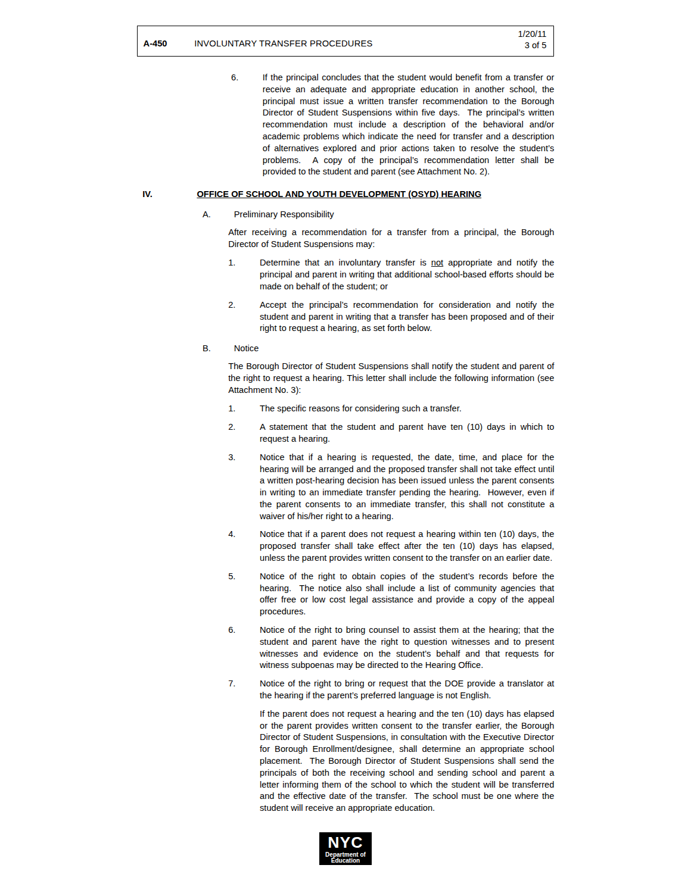1/20/11
3 of 5
A-450 INVOLUNTARY TRANSFER PROCEDURES
6.
If the principal concludes that the student would benefit from a transfer or receive an adequate and appropriate education in another school, the principal must issue a written transfer recommendation to the Borough Director of Student Suspensions within five days. The principal’s written recommendation must include a description of the behavioral and/or academic problems which indicate the need for transfer and a description of alternatives explored and prior actions taken to resolve the student’s problems. A copy of the principal’s recommendation letter shall be provided to the student and parent (see Attachment No. 2).
IV.
OFFICE OF SCHOOL AND YOUTH DEVELOPMENT (OSYD) HEARING
A.
Preliminary Responsibility
After receiving a recommendation for a transfer from a principal, the Borough Director of Student Suspensions may:
1.
Determine that an involuntary transfer is not appropriate and notify the principal and parent in writing that additional school-based efforts should be made on behalf of the student; or
2.
Accept the principal’s recommendation for consideration and notify the student and parent in writing that a transfer has been proposed and of their right to request a hearing, as set forth below.
B.
Notice
The Borough Director of Student Suspensions shall notify the student and parent of the right to request a hearing. This letter shall include the following information (see Attachment No. 3):
1.
The specific reasons for considering such a transfer.
2.
A statement that the student and parent have ten (10) days in which to request a hearing.
3.
Notice that if a hearing is requested, the date, time, and place for the hearing will be arranged and the proposed transfer shall not take effect until a written post-hearing decision has been issued unless the parent consents in writing to an immediate transfer pending the hearing. However, even if the parent consents to an immediate transfer, this shall not constitute a waiver of his/her right to a hearing.
4.
Notice that if a parent does not request a hearing within ten (10) days, the proposed transfer shall take effect after the ten (10) days has elapsed, unless the parent provides written consent to the transfer on an earlier date.
5.
Notice of the right to obtain copies of the student’s records before the hearing. The notice also shall include a list of community agencies that offer free or low cost legal assistance and provide a copy of the appeal procedures.
6.
Notice of the right to bring counsel to assist them at the hearing; that the student and parent have the right to question witnesses and to present witnesses and evidence on the student’s behalf and that requests for witness subpoenas may be directed to the Hearing Office.
7.
Notice of the right to bring or request that the DOE provide a translator at the hearing if the parent’s preferred language is not English.
If the parent does not request a hearing and the ten (10) days has elapsed or the parent provides written consent to the transfer earlier, the Borough Director of Student Suspensions, in consultation with the Executive Director for Borough Enrollment/designee, shall determine an appropriate school placement. The Borough Director of Student Suspensions shall send the principals of both the receiving school and sending school and parent a letter informing them of the school to which the student will be transferred and the effective date of the transfer. The school must be one where the student will receive an appropriate education.
NYC Department of Education